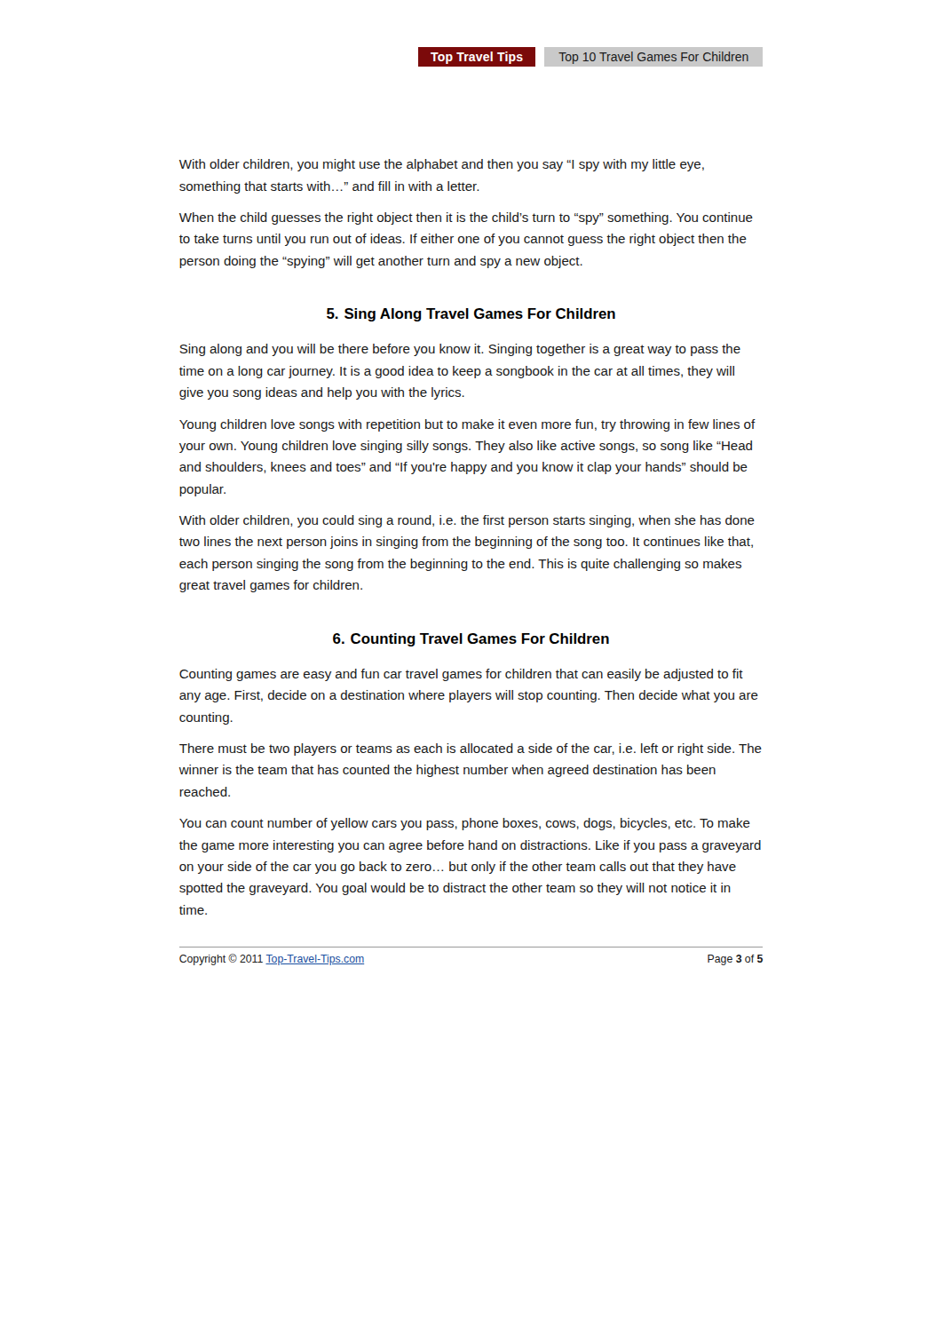Top Travel Tips
Top 10 Travel Games For Children
With older children, you might use the alphabet and then you say “I spy with my little eye, something that starts with…” and fill in with a letter.
When the child guesses the right object then it is the child’s turn to “spy” something. You continue to take turns until you run out of ideas. If either one of you cannot guess the right object then the person doing the “spying” will get another turn and spy a new object.
5. Sing Along Travel Games For Children
Sing along and you will be there before you know it. Singing together is a great way to pass the time on a long car journey. It is a good idea to keep a songbook in the car at all times, they will give you song ideas and help you with the lyrics.
Young children love songs with repetition but to make it even more fun, try throwing in few lines of your own. Young children love singing silly songs. They also like active songs, so song like “Head and shoulders, knees and toes” and “If you're happy and you know it clap your hands” should be popular.
With older children, you could sing a round, i.e. the first person starts singing, when she has done two lines the next person joins in singing from the beginning of the song too. It continues like that, each person singing the song from the beginning to the end. This is quite challenging so makes great travel games for children.
6. Counting Travel Games For Children
Counting games are easy and fun car travel games for children that can easily be adjusted to fit any age. First, decide on a destination where players will stop counting. Then decide what you are counting.
There must be two players or teams as each is allocated a side of the car, i.e. left or right side. The winner is the team that has counted the highest number when agreed destination has been reached.
You can count number of yellow cars you pass, phone boxes, cows, dogs, bicycles, etc. To make the game more interesting you can agree before hand on distractions. Like if you pass a graveyard on your side of the car you go back to zero… but only if the other team calls out that they have spotted the graveyard. You goal would be to distract the other team so they will not notice it in time.
Copyright © 2011 Top-Travel-Tips.com
Page 3 of 5